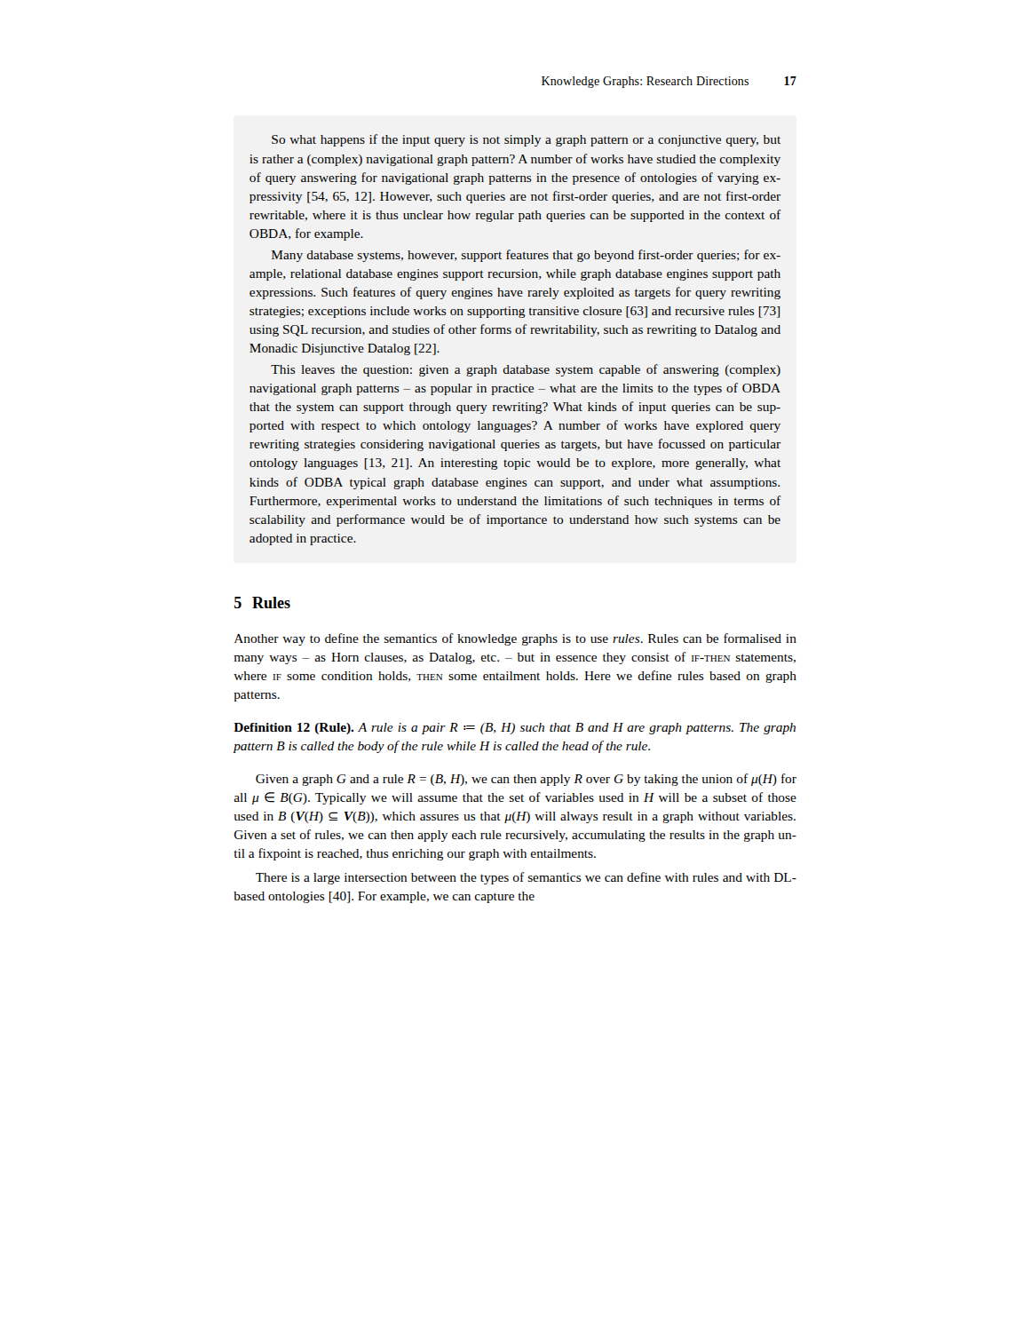Knowledge Graphs: Research Directions 17
So what happens if the input query is not simply a graph pattern or a conjunctive query, but is rather a (complex) navigational graph pattern? A number of works have studied the complexity of query answering for navigational graph patterns in the presence of ontologies of varying expressivity [54, 65, 12]. However, such queries are not first-order queries, and are not first-order rewritable, where it is thus unclear how regular path queries can be supported in the context of OBDA, for example.
Many database systems, however, support features that go beyond first-order queries; for example, relational database engines support recursion, while graph database engines support path expressions. Such features of query engines have rarely exploited as targets for query rewriting strategies; exceptions include works on supporting transitive closure [63] and recursive rules [73] using SQL recursion, and studies of other forms of rewritability, such as rewriting to Datalog and Monadic Disjunctive Datalog [22].
This leaves the question: given a graph database system capable of answering (complex) navigational graph patterns – as popular in practice – what are the limits to the types of OBDA that the system can support through query rewriting? What kinds of input queries can be supported with respect to which ontology languages? A number of works have explored query rewriting strategies considering navigational queries as targets, but have focussed on particular ontology languages [13, 21]. An interesting topic would be to explore, more generally, what kinds of ODBA typical graph database engines can support, and under what assumptions. Furthermore, experimental works to understand the limitations of such techniques in terms of scalability and performance would be of importance to understand how such systems can be adopted in practice.
5 Rules
Another way to define the semantics of knowledge graphs is to use rules. Rules can be formalised in many ways – as Horn clauses, as Datalog, etc. – but in essence they consist of if-then statements, where if some condition holds, then some entailment holds. Here we define rules based on graph patterns.
Definition 12 (Rule). A rule is a pair R ≔ (B, H) such that B and H are graph patterns. The graph pattern B is called the body of the rule while H is called the head of the rule.
Given a graph G and a rule R = (B, H), we can then apply R over G by taking the union of μ(H) for all μ ∈ B(G). Typically we will assume that the set of variables used in H will be a subset of those used in B (V(H) ⊆ V(B)), which assures us that μ(H) will always result in a graph without variables. Given a set of rules, we can then apply each rule recursively, accumulating the results in the graph until a fixpoint is reached, thus enriching our graph with entailments.
There is a large intersection between the types of semantics we can define with rules and with DL-based ontologies [40]. For example, we can capture the